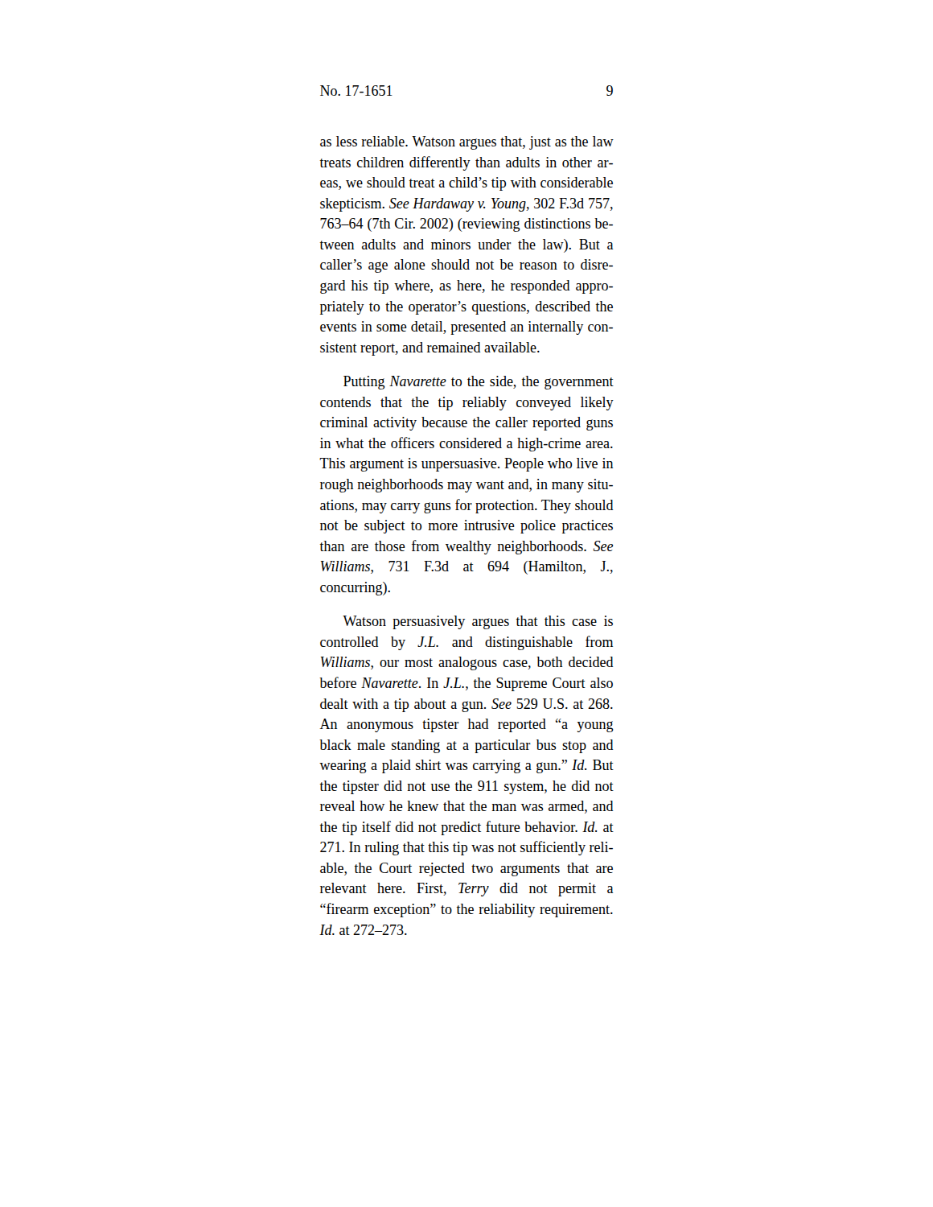No. 17-1651 9
as less reliable. Watson argues that, just as the law treats children differently than adults in other areas, we should treat a child’s tip with considerable skepticism. See Hardaway v. Young, 302 F.3d 757, 763–64 (7th Cir. 2002) (reviewing distinctions between adults and minors under the law). But a caller’s age alone should not be reason to disregard his tip where, as here, he responded appropriately to the operator’s questions, described the events in some detail, presented an internally consistent report, and remained available.
Putting Navarette to the side, the government contends that the tip reliably conveyed likely criminal activity because the caller reported guns in what the officers considered a high-crime area. This argument is unpersuasive. People who live in rough neighborhoods may want and, in many situations, may carry guns for protection. They should not be subject to more intrusive police practices than are those from wealthy neighborhoods. See Williams, 731 F.3d at 694 (Hamilton, J., concurring).
Watson persuasively argues that this case is controlled by J.L. and distinguishable from Williams, our most analogous case, both decided before Navarette. In J.L., the Supreme Court also dealt with a tip about a gun. See 529 U.S. at 268. An anonymous tipster had reported “a young black male standing at a particular bus stop and wearing a plaid shirt was carrying a gun.” Id. But the tipster did not use the 911 system, he did not reveal how he knew that the man was armed, and the tip itself did not predict future behavior. Id. at 271. In ruling that this tip was not sufficiently reliable, the Court rejected two arguments that are relevant here. First, Terry did not permit a “firearm exception” to the reliability requirement. Id. at 272–273.